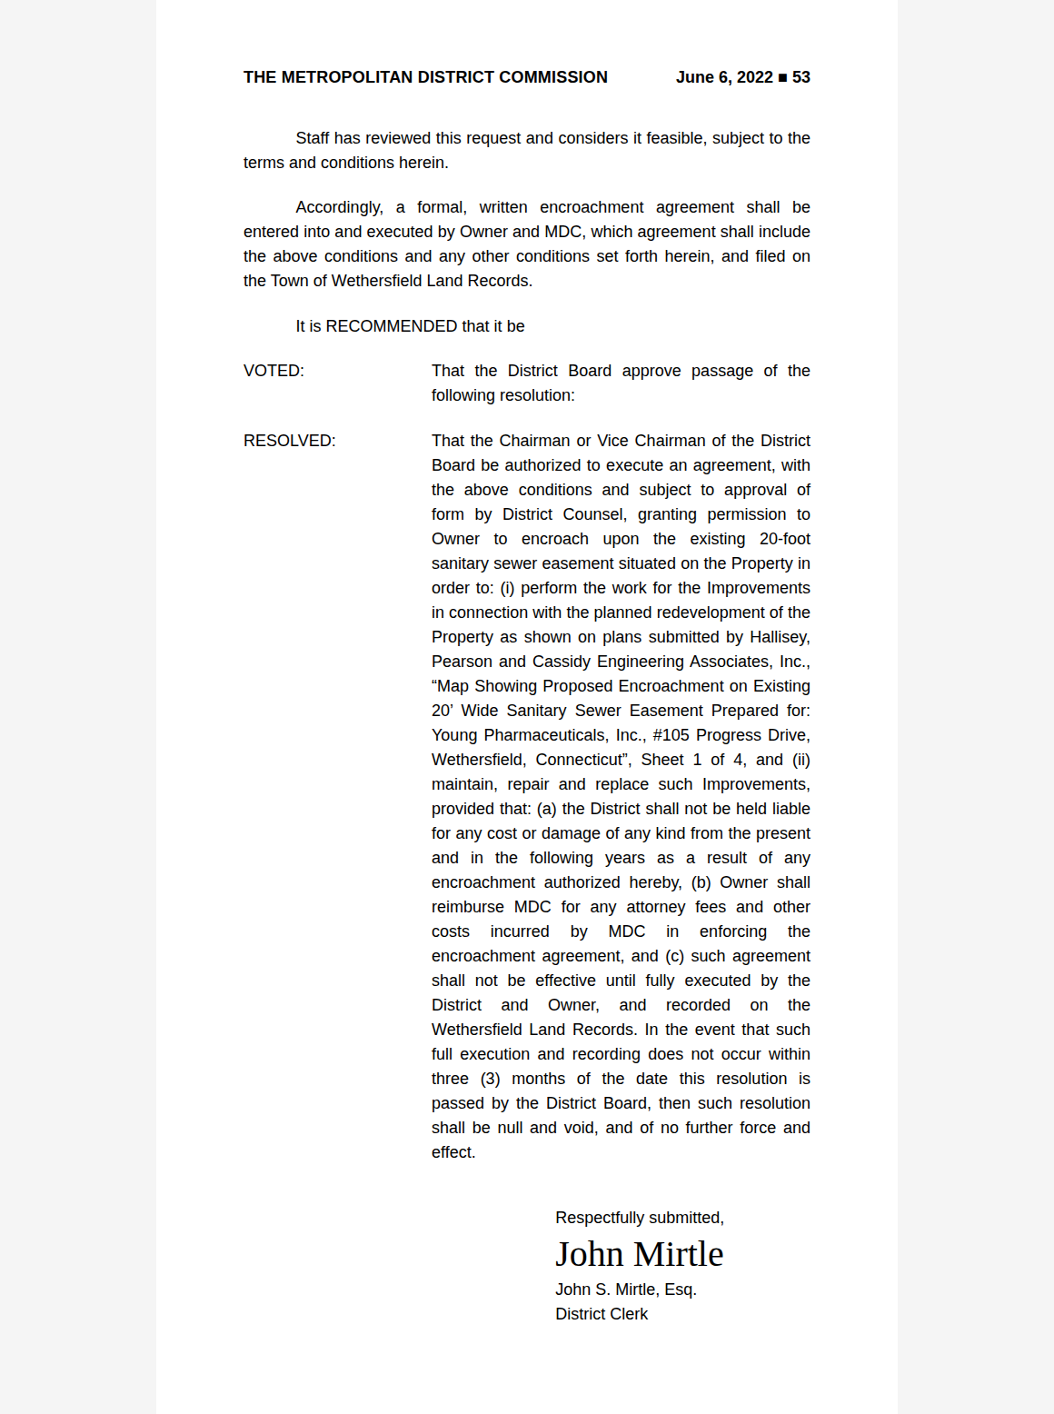THE METROPOLITAN DISTRICT COMMISSION June 6, 2022 ■ 53
Staff has reviewed this request and considers it feasible, subject to the terms and conditions herein.
Accordingly, a formal, written encroachment agreement shall be entered into and executed by Owner and MDC, which agreement shall include the above conditions and any other conditions set forth herein, and filed on the Town of Wethersfield Land Records.
It is RECOMMENDED that it be
VOTED:
That the District Board approve passage of the following resolution:
RESOLVED:
That the Chairman or Vice Chairman of the District Board be authorized to execute an agreement, with the above conditions and subject to approval of form by District Counsel, granting permission to Owner to encroach upon the existing 20-foot sanitary sewer easement situated on the Property in order to: (i) perform the work for the Improvements in connection with the planned redevelopment of the Property as shown on plans submitted by Hallisey, Pearson and Cassidy Engineering Associates, Inc., “Map Showing Proposed Encroachment on Existing 20’ Wide Sanitary Sewer Easement Prepared for: Young Pharmaceuticals, Inc., #105 Progress Drive, Wethersfield, Connecticut”, Sheet 1 of 4, and (ii) maintain, repair and replace such Improvements, provided that: (a) the District shall not be held liable for any cost or damage of any kind from the present and in the following years as a result of any encroachment authorized hereby, (b) Owner shall reimburse MDC for any attorney fees and other costs incurred by MDC in enforcing the encroachment agreement, and (c) such agreement shall not be effective until fully executed by the District and Owner, and recorded on the Wethersfield Land Records. In the event that such full execution and recording does not occur within three (3) months of the date this resolution is passed by the District Board, then such resolution shall be null and void, and of no further force and effect.
Respectfully submitted,
John Mirtle
John S. Mirtle, Esq.
District Clerk